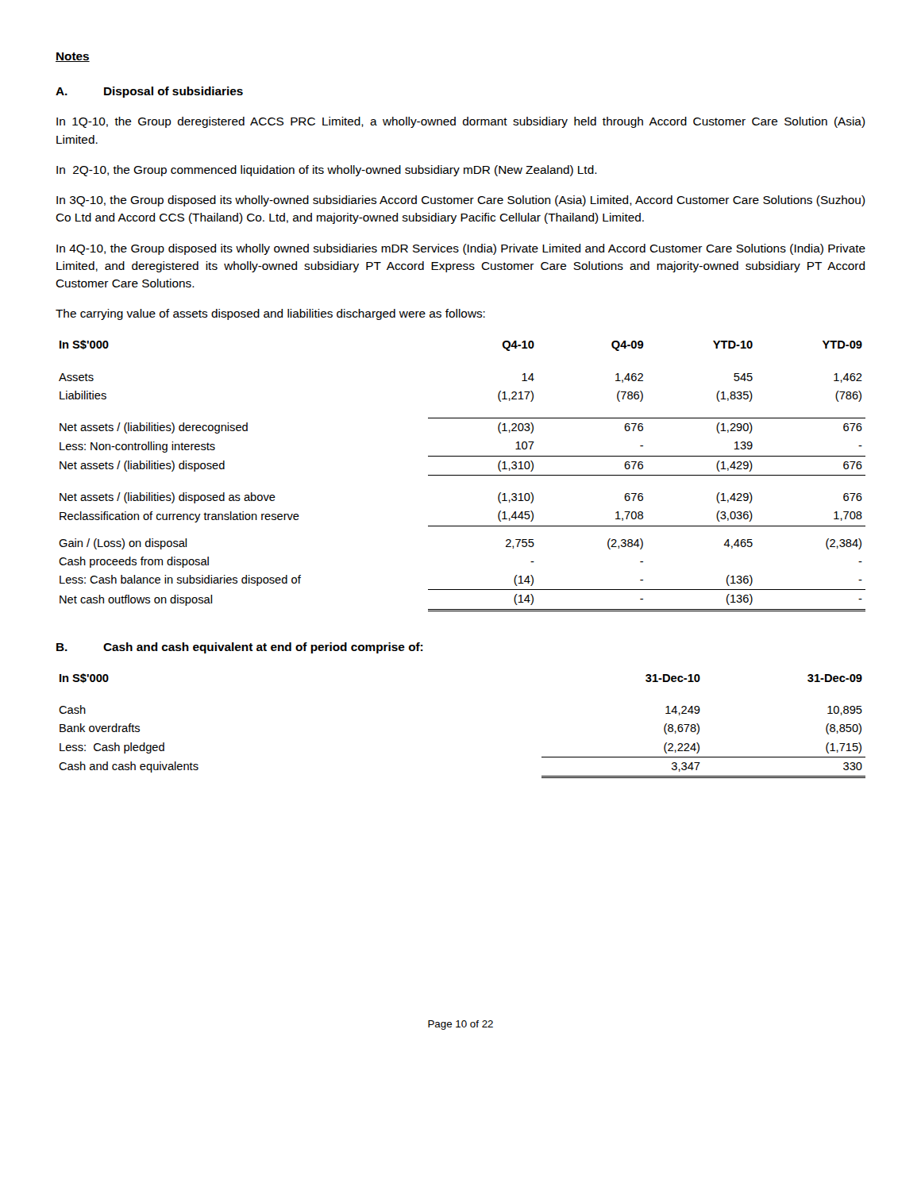Notes
A. Disposal of subsidiaries
In 1Q-10, the Group deregistered ACCS PRC Limited, a wholly-owned dormant subsidiary held through Accord Customer Care Solution (Asia) Limited.
In 2Q-10, the Group commenced liquidation of its wholly-owned subsidiary mDR (New Zealand) Ltd.
In 3Q-10, the Group disposed its wholly-owned subsidiaries Accord Customer Care Solution (Asia) Limited, Accord Customer Care Solutions (Suzhou) Co Ltd and Accord CCS (Thailand) Co. Ltd, and majority-owned subsidiary Pacific Cellular (Thailand) Limited.
In 4Q-10, the Group disposed its wholly owned subsidiaries mDR Services (India) Private Limited and Accord Customer Care Solutions (India) Private Limited, and deregistered its wholly-owned subsidiary PT Accord Express Customer Care Solutions and majority-owned subsidiary PT Accord Customer Care Solutions.
The carrying value of assets disposed and liabilities discharged were as follows:
| In S$'000 | Q4-10 | Q4-09 | YTD-10 | YTD-09 |
| --- | --- | --- | --- | --- |
| Assets | 14 | 1,462 | 545 | 1,462 |
| Liabilities | (1,217) | (786) | (1,835) | (786) |
| Net assets / (liabilities) derecognised | (1,203) | 676 | (1,290) | 676 |
| Less: Non-controlling interests | 107 | - | 139 | - |
| Net assets / (liabilities) disposed | (1,310) | 676 | (1,429) | 676 |
| Net assets / (liabilities) disposed as above | (1,310) | 676 | (1,429) | 676 |
| Reclassification of currency translation reserve | (1,445) | 1,708 | (3,036) | 1,708 |
| Gain / (Loss) on disposal | 2,755 | (2,384) | 4,465 | (2,384) |
| Cash proceeds from disposal | - | - | | - |
| Less: Cash balance in subsidiaries disposed of | (14) | - | (136) | - |
| Net cash outflows on disposal | (14) | - | (136) | - |
B. Cash and cash equivalent at end of period comprise of:
| In S$'000 | 31-Dec-10 | 31-Dec-09 |
| --- | --- | --- |
| Cash | 14,249 | 10,895 |
| Bank overdrafts | (8,678) | (8,850) |
| Less: Cash pledged | (2,224) | (1,715) |
| Cash and cash equivalents | 3,347 | 330 |
Page 10 of 22